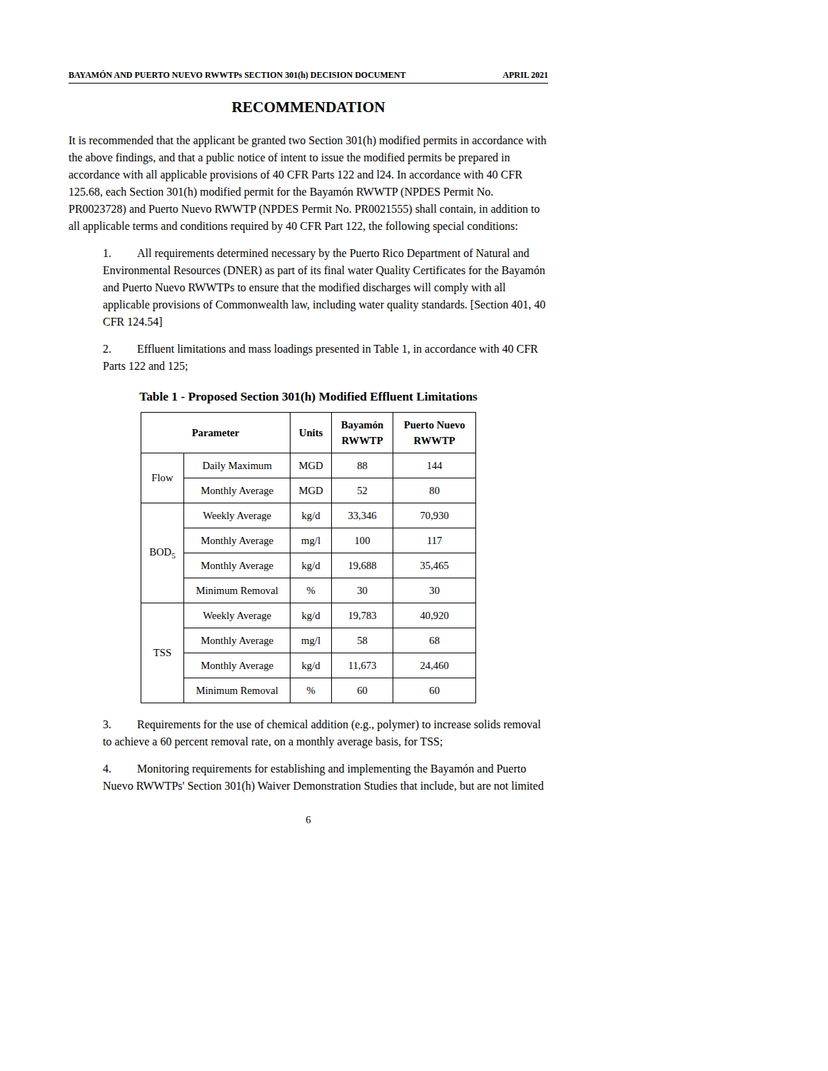BAYAMÓN AND PUERTO NUEVO RWWTPs SECTION 301(h) DECISION DOCUMENT APRIL 2021
RECOMMENDATION
It is recommended that the applicant be granted two Section 301(h) modified permits in accordance with the above findings, and that a public notice of intent to issue the modified permits be prepared in accordance with all applicable provisions of 40 CFR Parts 122 and l24. In accordance with 40 CFR 125.68, each Section 301(h) modified permit for the Bayamón RWWTP (NPDES Permit No. PR0023728) and Puerto Nuevo RWWTP (NPDES Permit No. PR0021555) shall contain, in addition to all applicable terms and conditions required by 40 CFR Part 122, the following special conditions:
1. All requirements determined necessary by the Puerto Rico Department of Natural and Environmental Resources (DNER) as part of its final water Quality Certificates for the Bayamón and Puerto Nuevo RWWTPs to ensure that the modified discharges will comply with all applicable provisions of Commonwealth law, including water quality standards. [Section 401, 40 CFR 124.54]
2. Effluent limitations and mass loadings presented in Table 1, in accordance with 40 CFR Parts 122 and 125;
Table 1 - Proposed Section 301(h) Modified Effluent Limitations
| Parameter | Units | Bayamón RWWTP | Puerto Nuevo RWWTP |
| --- | --- | --- | --- |
| Flow | Daily Maximum | MGD | 88 | 144 |
| Monthly Average | MGD | 52 | 80 |
| BOD 5 | Weekly Average | kg/d | 33,346 | 70,930 |
| Monthly Average | mg/l | 100 | 117 |
| Monthly Average | kg/d | 19,688 | 35,465 |
| Minimum Removal | % | 30 | 30 |
| TSS | Weekly Average | kg/d | 19,783 | 40,920 |
| Monthly Average | mg/l | 58 | 68 |
| Monthly Average | kg/d | 11,673 | 24,460 |
| Minimum Removal | % | 60 | 60 |
3. Requirements for the use of chemical addition (e.g., polymer) to increase solids removal to achieve a 60 percent removal rate, on a monthly average basis, for TSS;
4. Monitoring requirements for establishing and implementing the Bayamón and Puerto Nuevo RWWTPs' Section 301(h) Waiver Demonstration Studies that include, but are not limited
6